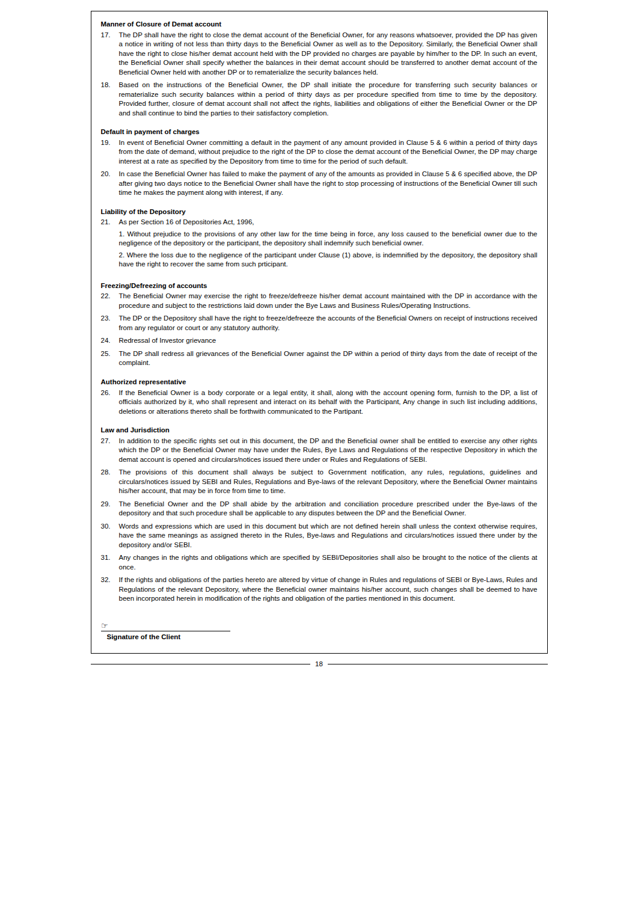Manner of Closure of Demat account
| 17. | The DP shall have the right to close the demat account of the Beneficial Owner, for any reasons whatsoever, provided the DP has given a notice in writing of not less than thirty days to the Beneficial Owner as well as to the Depository. Similarly, the Beneficial Owner shall have the right to close his/her demat account held with the DP provided no charges are payable by him/her to the DP. In such an event, the Beneficial Owner shall specify whether the balances in their demat account should be transferred to another demat account of the Beneficial Owner held with another DP or to rematerialize the security balances held. |
| 18. | Based on the instructions of the Beneficial Owner, the DP shall initiate the procedure for transferring such security balances or rematerialize such security balances within a period of thirty days as per procedure specified from time to time by the depository. Provided further, closure of demat account shall not affect the rights, liabilities and obligations of either the Beneficial Owner or the DP and shall continue to bind the parties to their satisfactory completion. |
Default in payment of charges
| 19. | In event of Beneficial Owner committing a default in the payment of any amount provided in Clause 5 & 6 within a period of thirty days from the date of demand, without prejudice to the right of the DP to close the demat account of the Beneficial Owner, the DP may charge interest at a rate as specified by the Depository from time to time for the period of such default. |
| 20. | In case the Beneficial Owner has failed to make the payment of any of the amounts as provided in Clause 5 & 6 specified above, the DP after giving two days notice to the Beneficial Owner shall have the right to stop processing of instructions of the Beneficial Owner till such time he makes the payment along with interest, if any. |
Liability of the Depository
| 21. | As per Section 16 of Depositories Act, 1996, 1. Without prejudice to the provisions of any other law for the time being in force, any loss caused to the beneficial owner due to the negligence of the depository or the participant, the depository shall indemnify such beneficial owner. 2. Where the loss due to the negligence of the participant under Clause (1) above, is indemnified by the depository, the depository shall have the right to recover the same from such prticipant. |
Freezing/Defreezing of accounts
| 22. | The Beneficial Owner may exercise the right to freeze/defreeze his/her demat account maintained with the DP in accordance with the procedure and subject to the restrictions laid down under the Bye Laws and Business Rules/Operating Instructions. |
| 23. | The DP or the Depository shall have the right to freeze/defreeze the accounts of the Beneficial Owners on receipt of instructions received from any regulator or court or any statutory authority. |
| 24. | Redressal of Investor grievance |
| 25. | The DP shall redress all grievances of the Beneficial Owner against the DP within a period of thirty days from the date of receipt of the complaint. |
Authorized representative
| 26. | If the Beneficial Owner is a body corporate or a legal entity, it shall, along with the account opening form, furnish to the DP, a list of officials authorized by it, who shall represent and interact on its behalf with the Participant, Any change in such list including additions, deletions or alterations thereto shall be forthwith communicated to the Partipant. |
Law and Jurisdiction
| 27. | In addition to the specific rights set out in this document, the DP and the Beneficial owner shall be entitled to exercise any other rights which the DP or the Beneficial Owner may have under the Rules, Bye Laws and Regulations of the respective Depository in which the demat account is opened and circulars/notices issued there under or Rules and Regulations of SEBI. |
| 28. | The provisions of this document shall always be subject to Government notification, any rules, regulations, guidelines and circulars/notices issued by SEBI and Rules, Regulations and Bye-laws of the relevant Depository, where the Beneficial Owner maintains his/her account, that may be in force from time to time. |
| 29. | The Beneficial Owner and the DP shall abide by the arbitration and conciliation procedure prescribed under the Bye-laws of the depository and that such procedure shall be applicable to any disputes between the DP and the Beneficial Owner. |
| 30. | Words and expressions which are used in this document but which are not defined herein shall unless the context otherwise requires, have the same meanings as assigned thereto in the Rules, Bye-laws and Regulations and circulars/notices issued there under by the depository and/or SEBI. |
| 31. | Any changes in the rights and obligations which are specified by SEBI/Depositories shall also be brought to the notice of the clients at once. |
| 32. | If the rights and obligations of the parties hereto are altered by virtue of change in Rules and regulations of SEBI or Bye-Laws, Rules and Regulations of the relevant Depository, where the Beneficial owner maintains his/her account, such changes shall be deemed to have been incorporated herein in modification of the rights and obligation of the parties mentioned in this document. |
☞
Signature of the Client
18